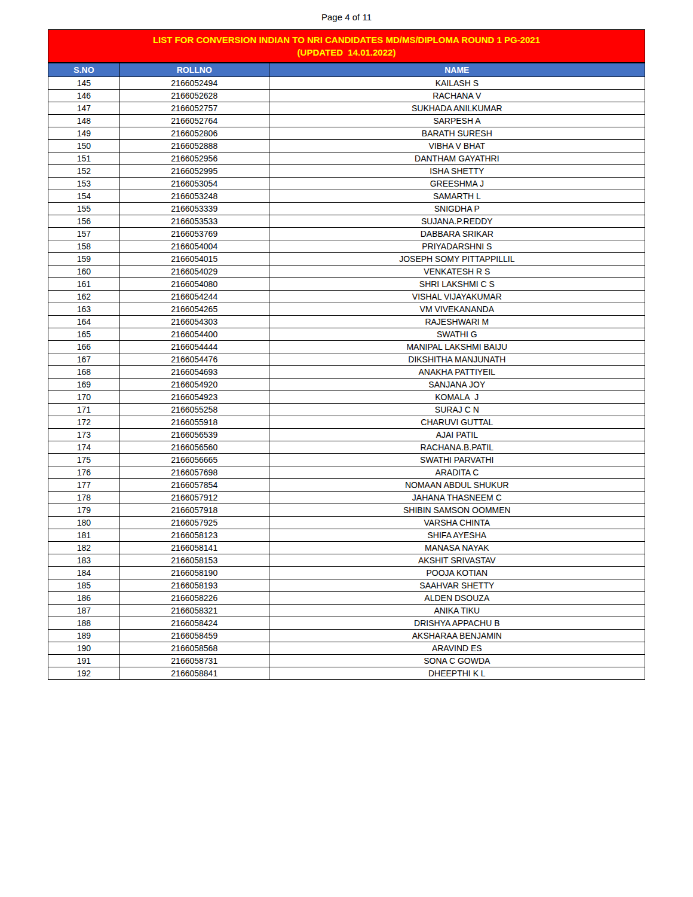Page 4 of 11
LIST FOR CONVERSION INDIAN TO NRI CANDIDATES MD/MS/DIPLOMA ROUND 1 PG-2021 (UPDATED 14.01.2022)
| S.NO | ROLLNO | NAME |
| --- | --- | --- |
| 145 | 2166052494 | KAILASH S |
| 146 | 2166052628 | RACHANA V |
| 147 | 2166052757 | SUKHADA ANILKUMAR |
| 148 | 2166052764 | SARPESH A |
| 149 | 2166052806 | BARATH SURESH |
| 150 | 2166052888 | VIBHA V BHAT |
| 151 | 2166052956 | DANTHAM GAYATHRI |
| 152 | 2166052995 | ISHA SHETTY |
| 153 | 2166053054 | GREESHMA J |
| 154 | 2166053248 | SAMARTH L |
| 155 | 2166053339 | SNIGDHA P |
| 156 | 2166053533 | SUJANA.P.REDDY |
| 157 | 2166053769 | DABBARA SRIKAR |
| 158 | 2166054004 | PRIYADARSHNI S |
| 159 | 2166054015 | JOSEPH SOMY PITTAPPILLIL |
| 160 | 2166054029 | VENKATESH R S |
| 161 | 2166054080 | SHRI LAKSHMI C S |
| 162 | 2166054244 | VISHAL VIJAYAKUMAR |
| 163 | 2166054265 | VM VIVEKANANDA |
| 164 | 2166054303 | RAJESHWARI M |
| 165 | 2166054400 | SWATHI G |
| 166 | 2166054444 | MANIPAL LAKSHMI BAIJU |
| 167 | 2166054476 | DIKSHITHA MANJUNATH |
| 168 | 2166054693 | ANAKHA PATTIYEIL |
| 169 | 2166054920 | SANJANA JOY |
| 170 | 2166054923 | KOMALA J |
| 171 | 2166055258 | SURAJ C N |
| 172 | 2166055918 | CHARUVI GUTTAL |
| 173 | 2166056539 | AJAI PATIL |
| 174 | 2166056560 | RACHANA.B.PATIL |
| 175 | 2166056665 | SWATHI PARVATHI |
| 176 | 2166057698 | ARADITA C |
| 177 | 2166057854 | NOMAAN ABDUL SHUKUR |
| 178 | 2166057912 | JAHANA THASNEEM C |
| 179 | 2166057918 | SHIBIN SAMSON OOMMEN |
| 180 | 2166057925 | VARSHA CHINTA |
| 181 | 2166058123 | SHIFA AYESHA |
| 182 | 2166058141 | MANASA NAYAK |
| 183 | 2166058153 | AKSHIT SRIVASTAV |
| 184 | 2166058190 | POOJA KOTIAN |
| 185 | 2166058193 | SAAHVAR SHETTY |
| 186 | 2166058226 | ALDEN DSOUZA |
| 187 | 2166058321 | ANIKA TIKU |
| 188 | 2166058424 | DRISHYA APPACHU B |
| 189 | 2166058459 | AKSHARAA BENJAMIN |
| 190 | 2166058568 | ARAVIND ES |
| 191 | 2166058731 | SONA C GOWDA |
| 192 | 2166058841 | DHEEPTHI K L |